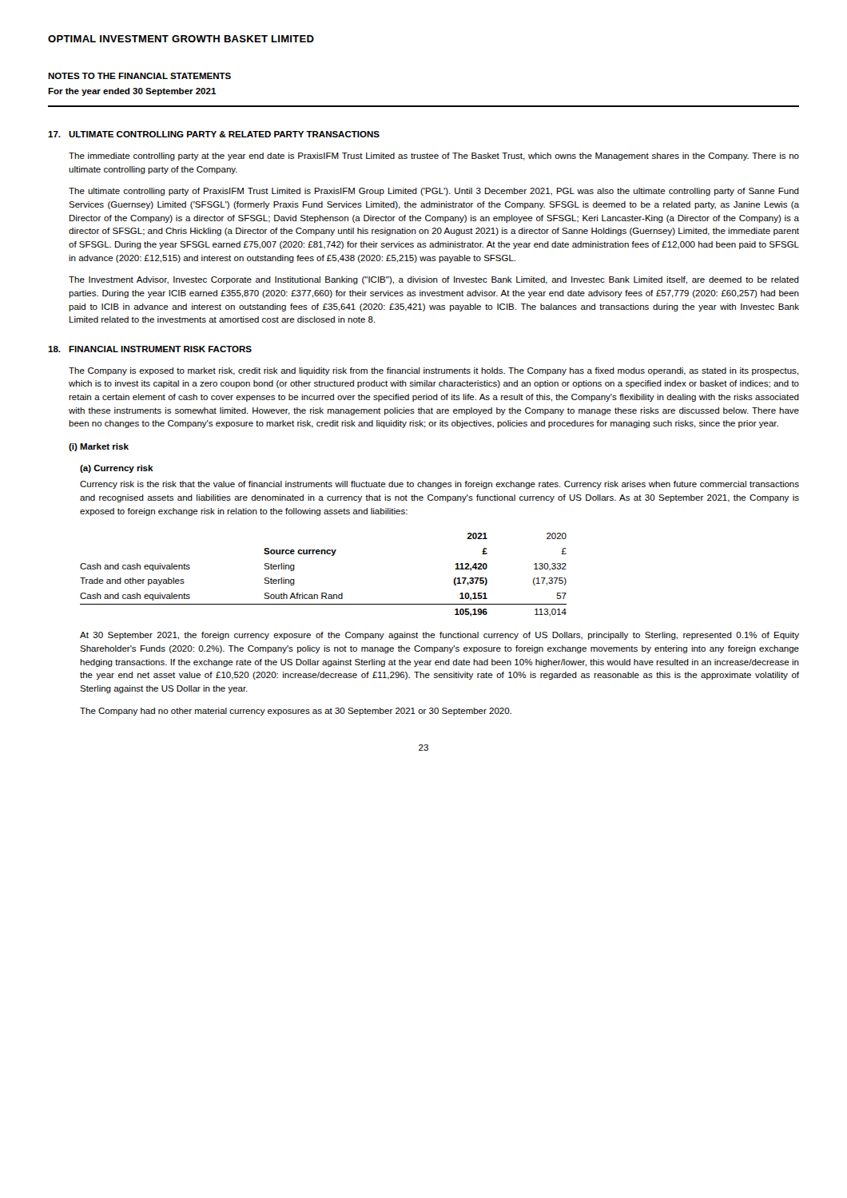OPTIMAL INVESTMENT GROWTH BASKET LIMITED
NOTES TO THE FINANCIAL STATEMENTS
For the year ended 30 September 2021
17. ULTIMATE CONTROLLING PARTY & RELATED PARTY TRANSACTIONS
The immediate controlling party at the year end date is PraxisIFM Trust Limited as trustee of The Basket Trust, which owns the Management shares in the Company. There is no ultimate controlling party of the Company.
The ultimate controlling party of PraxisIFM Trust Limited is PraxisIFM Group Limited ('PGL'). Until 3 December 2021, PGL was also the ultimate controlling party of Sanne Fund Services (Guernsey) Limited ('SFSGL') (formerly Praxis Fund Services Limited), the administrator of the Company. SFSGL is deemed to be a related party, as Janine Lewis (a Director of the Company) is a director of SFSGL; David Stephenson (a Director of the Company) is an employee of SFSGL; Keri Lancaster-King (a Director of the Company) is a director of SFSGL; and Chris Hickling (a Director of the Company until his resignation on 20 August 2021) is a director of Sanne Holdings (Guernsey) Limited, the immediate parent of SFSGL. During the year SFSGL earned £75,007 (2020: £81,742) for their services as administrator. At the year end date administration fees of £12,000 had been paid to SFSGL in advance (2020: £12,515) and interest on outstanding fees of £5,438 (2020: £5,215) was payable to SFSGL.
The Investment Advisor, Investec Corporate and Institutional Banking ("ICIB"), a division of Investec Bank Limited, and Investec Bank Limited itself, are deemed to be related parties. During the year ICIB earned £355,870 (2020: £377,660) for their services as investment advisor. At the year end date advisory fees of £57,779 (2020: £60,257) had been paid to ICIB in advance and interest on outstanding fees of £35,641 (2020: £35,421) was payable to ICIB. The balances and transactions during the year with Investec Bank Limited related to the investments at amortised cost are disclosed in note 8.
18. FINANCIAL INSTRUMENT RISK FACTORS
The Company is exposed to market risk, credit risk and liquidity risk from the financial instruments it holds. The Company has a fixed modus operandi, as stated in its prospectus, which is to invest its capital in a zero coupon bond (or other structured product with similar characteristics) and an option or options on a specified index or basket of indices; and to retain a certain element of cash to cover expenses to be incurred over the specified period of its life. As a result of this, the Company's flexibility in dealing with the risks associated with these instruments is somewhat limited. However, the risk management policies that are employed by the Company to manage these risks are discussed below. There have been no changes to the Company's exposure to market risk, credit risk and liquidity risk; or its objectives, policies and procedures for managing such risks, since the prior year.
(i) Market risk
(a) Currency risk
Currency risk is the risk that the value of financial instruments will fluctuate due to changes in foreign exchange rates. Currency risk arises when future commercial transactions and recognised assets and liabilities are denominated in a currency that is not the Company's functional currency of US Dollars. As at 30 September 2021, the Company is exposed to foreign exchange risk in relation to the following assets and liabilities:
| | | 2021 | 2020 |
| | Source currency | £ | £ |
| Cash and cash equivalents | Sterling | 112,420 | 130,332 |
| Trade and other payables | Sterling | (17,375) | (17,375) |
| Cash and cash equivalents | South African Rand | 10,151 | 57 |
| | | 105,196 | 113,014 |
At 30 September 2021, the foreign currency exposure of the Company against the functional currency of US Dollars, principally to Sterling, represented 0.1% of Equity Shareholder's Funds (2020: 0.2%). The Company's policy is not to manage the Company's exposure to foreign exchange movements by entering into any foreign exchange hedging transactions. If the exchange rate of the US Dollar against Sterling at the year end date had been 10% higher/lower, this would have resulted in an increase/decrease in the year end net asset value of £10,520 (2020: increase/decrease of £11,296). The sensitivity rate of 10% is regarded as reasonable as this is the approximate volatility of Sterling against the US Dollar in the year.
The Company had no other material currency exposures as at 30 September 2021 or 30 September 2020.
23